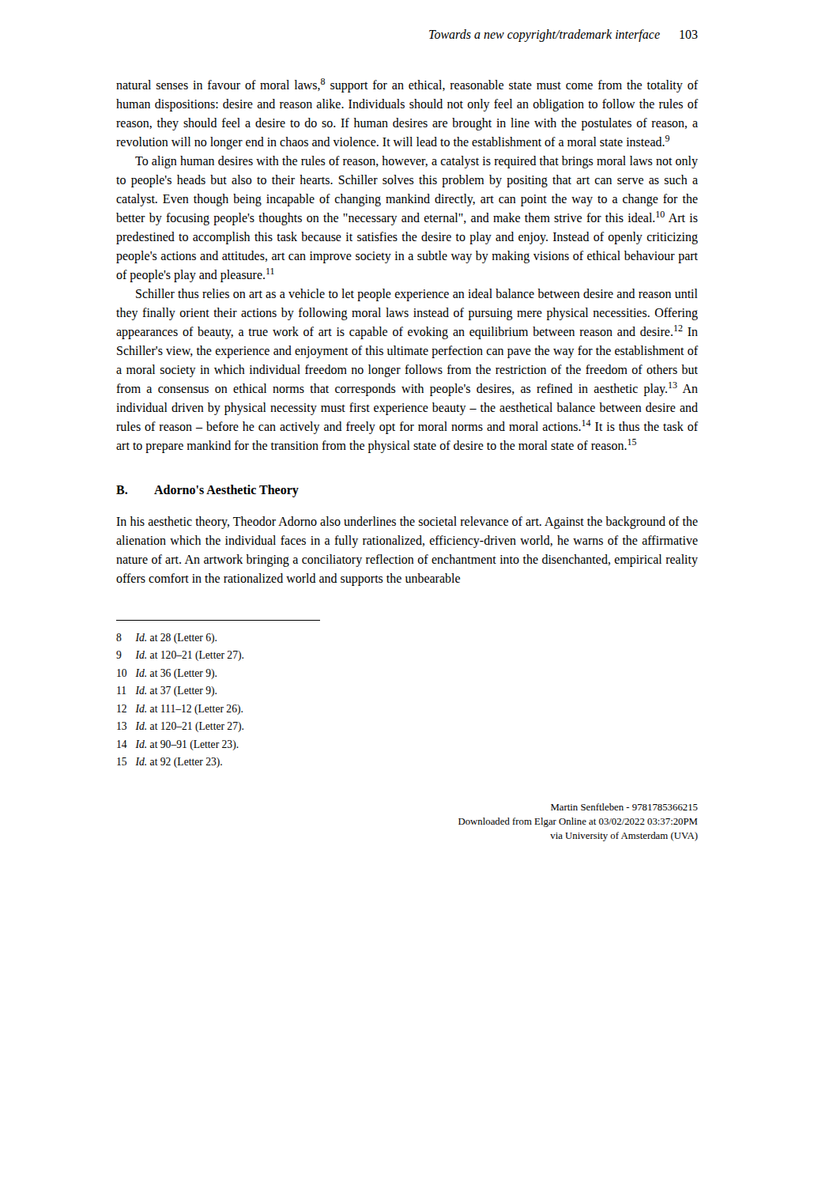Towards a new copyright/trademark interface 103
natural senses in favour of moral laws,8 support for an ethical, reasonable state must come from the totality of human dispositions: desire and reason alike. Individuals should not only feel an obligation to follow the rules of reason, they should feel a desire to do so. If human desires are brought in line with the postulates of reason, a revolution will no longer end in chaos and violence. It will lead to the establishment of a moral state instead.9
To align human desires with the rules of reason, however, a catalyst is required that brings moral laws not only to people's heads but also to their hearts. Schiller solves this problem by positing that art can serve as such a catalyst. Even though being incapable of changing mankind directly, art can point the way to a change for the better by focusing people's thoughts on the "necessary and eternal", and make them strive for this ideal.10 Art is predestined to accomplish this task because it satisfies the desire to play and enjoy. Instead of openly criticizing people's actions and attitudes, art can improve society in a subtle way by making visions of ethical behaviour part of people's play and pleasure.11
Schiller thus relies on art as a vehicle to let people experience an ideal balance between desire and reason until they finally orient their actions by following moral laws instead of pursuing mere physical necessities. Offering appearances of beauty, a true work of art is capable of evoking an equilibrium between reason and desire.12 In Schiller's view, the experience and enjoyment of this ultimate perfection can pave the way for the establishment of a moral society in which individual freedom no longer follows from the restriction of the freedom of others but from a consensus on ethical norms that corresponds with people's desires, as refined in aesthetic play.13 An individual driven by physical necessity must first experience beauty – the aesthetical balance between desire and rules of reason – before he can actively and freely opt for moral norms and moral actions.14 It is thus the task of art to prepare mankind for the transition from the physical state of desire to the moral state of reason.15
B. Adorno's Aesthetic Theory
In his aesthetic theory, Theodor Adorno also underlines the societal relevance of art. Against the background of the alienation which the individual faces in a fully rationalized, efficiency-driven world, he warns of the affirmative nature of art. An artwork bringing a conciliatory reflection of enchantment into the disenchanted, empirical reality offers comfort in the rationalized world and supports the unbearable
8 Id. at 28 (Letter 6).
9 Id. at 120–21 (Letter 27).
10 Id. at 36 (Letter 9).
11 Id. at 37 (Letter 9).
12 Id. at 111–12 (Letter 26).
13 Id. at 120–21 (Letter 27).
14 Id. at 90–91 (Letter 23).
15 Id. at 92 (Letter 23).
Martin Senftleben - 9781785366215
Downloaded from Elgar Online at 03/02/2022 03:37:20PM
via University of Amsterdam (UVA)